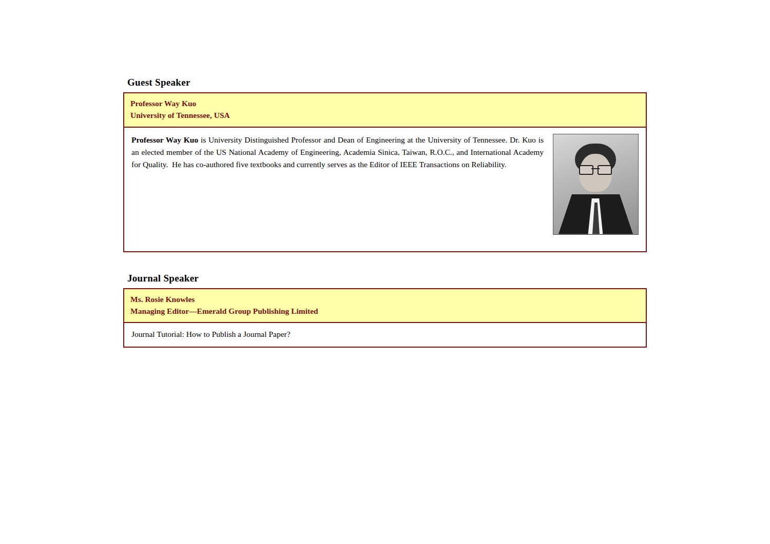Guest Speaker
Professor Way Kuo University of Tennessee, USA
Professor Way Kuo is University Distinguished Professor and Dean of Engineering at the University of Tennessee. Dr. Kuo is an elected member of the US National Academy of Engineering, Academia Sinica, Taiwan, R.O.C., and International Academy for Quality. He has co-authored five textbooks and currently serves as the Editor of IEEE Transactions on Reliability.
Journal Speaker
Ms. Rosie Knowles Managing Editor―Emerald Group Publishing Limited
Journal Tutorial: How to Publish a Journal Paper?